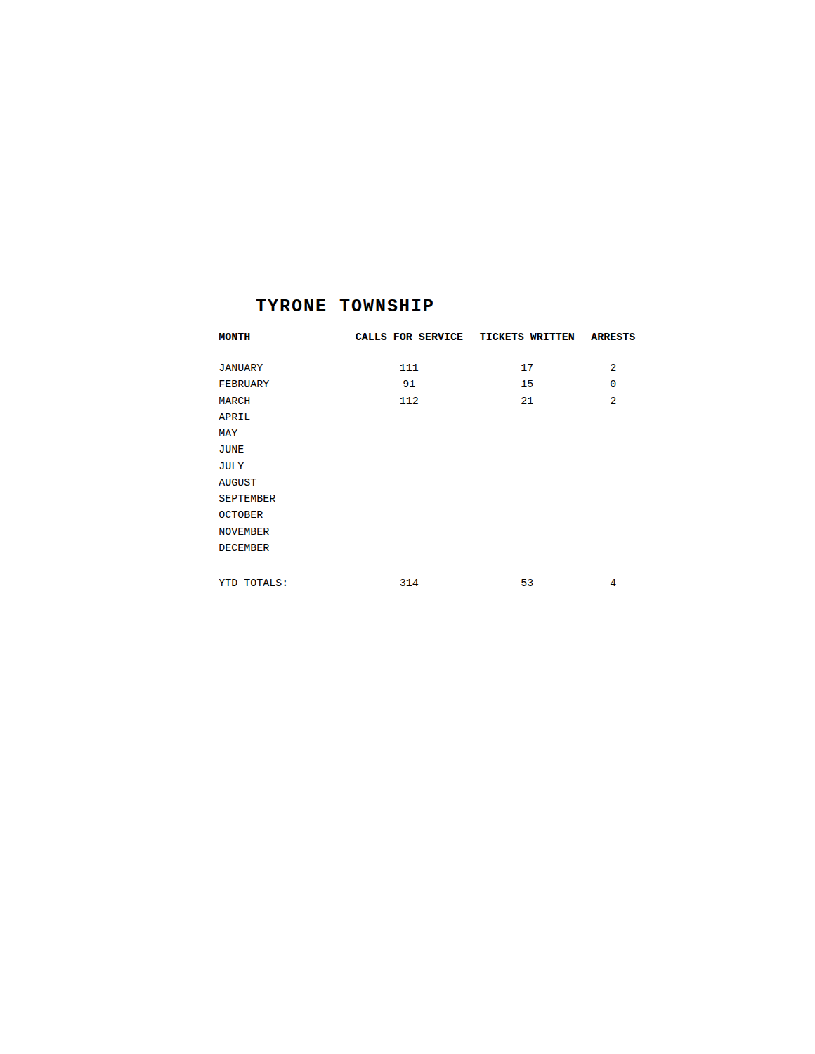TYRONE TOWNSHIP
| MONTH | CALLS FOR SERVICE | TICKETS WRITTEN | ARRESTS |
| --- | --- | --- | --- |
| JANUARY | 111 | 17 | 2 |
| FEBRUARY | 91 | 15 | 0 |
| MARCH | 112 | 21 | 2 |
| APRIL | | | |
| MAY | | | |
| JUNE | | | |
| JULY | | | |
| AUGUST | | | |
| SEPTEMBER | | | |
| OCTOBER | | | |
| NOVEMBER | | | |
| DECEMBER | | | |
| YTD TOTALS: | 314 | 53 | 4 |